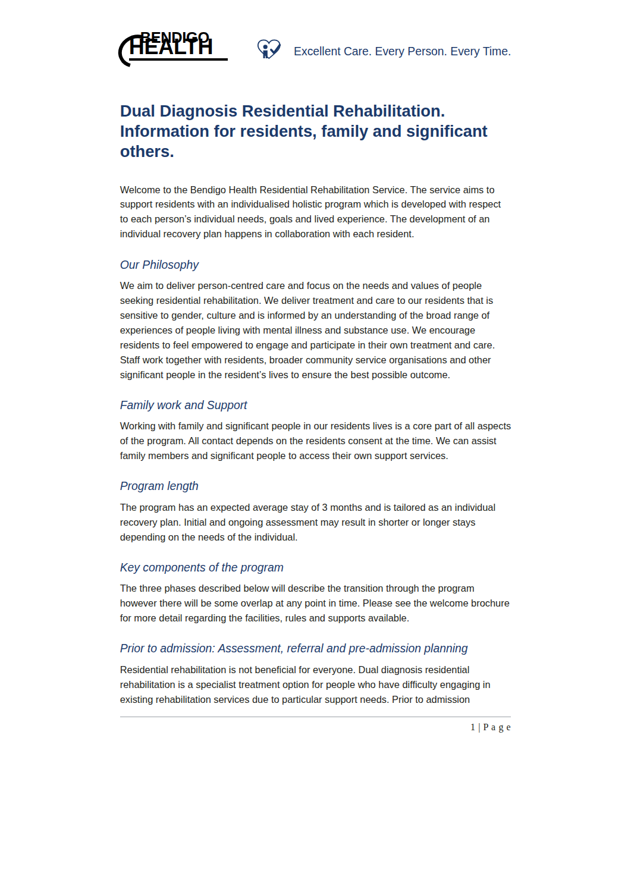BENDIGO HEALTH
Excellent Care. Every Person. Every Time.
Dual Diagnosis Residential Rehabilitation. Information for residents, family and significant others.
Welcome to the Bendigo Health Residential Rehabilitation Service. The service aims to support residents with an individualised holistic program which is developed with respect to each person’s individual needs, goals and lived experience. The development of an individual recovery plan happens in collaboration with each resident.
Our Philosophy
We aim to deliver person-centred care and focus on the needs and values of people seeking residential rehabilitation. We deliver treatment and care to our residents that is sensitive to gender, culture and is informed by an understanding of the broad range of experiences of people living with mental illness and substance use. We encourage residents to feel empowered to engage and participate in their own treatment and care. Staff work together with residents, broader community service organisations and other significant people in the resident’s lives to ensure the best possible outcome.
Family work and Support
Working with family and significant people in our residents lives is a core part of all aspects of the program. All contact depends on the residents consent at the time. We can assist family members and significant people to access their own support services.
Program length
The program has an expected average stay of 3 months and is tailored as an individual recovery plan. Initial and ongoing assessment may result in shorter or longer stays depending on the needs of the individual.
Key components of the program
The three phases described below will describe the transition through the program however there will be some overlap at any point in time. Please see the welcome brochure for more detail regarding the facilities, rules and supports available.
Prior to admission: Assessment, referral and pre-admission planning
Residential rehabilitation is not beneficial for everyone. Dual diagnosis residential rehabilitation is a specialist treatment option for people who have difficulty engaging in existing rehabilitation services due to particular support needs. Prior to admission
1 | P a g e